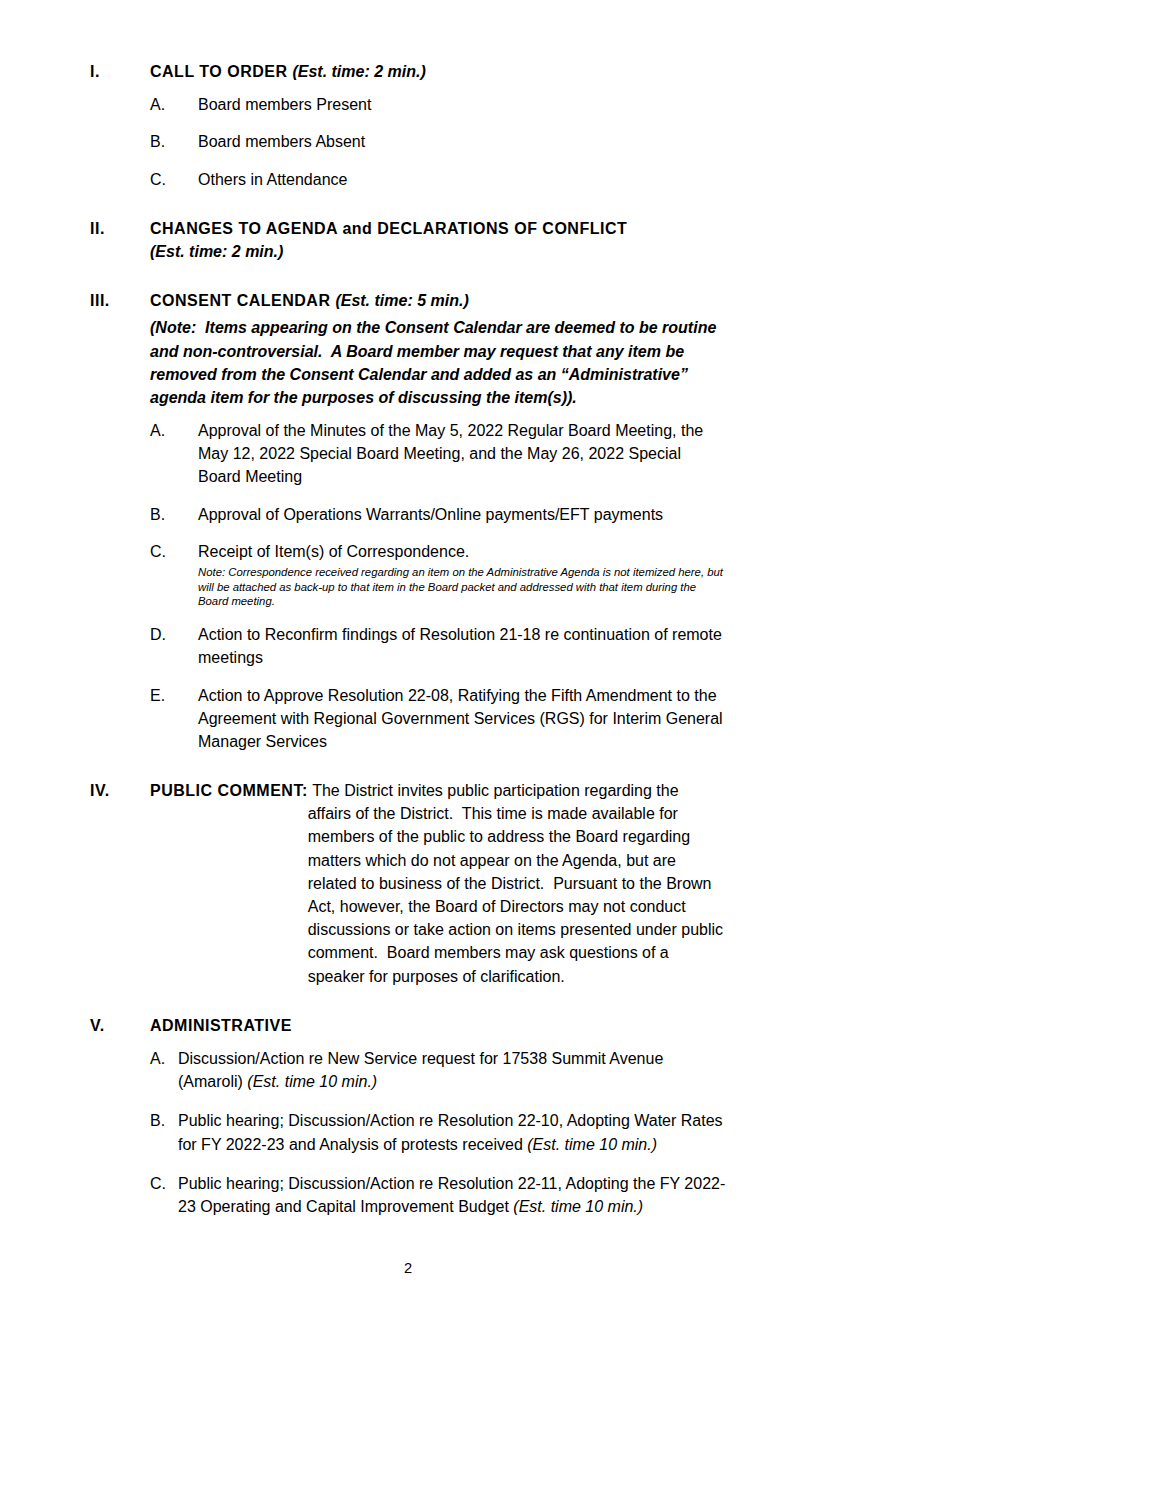I. CALL TO ORDER (Est. time: 2 min.)
A. Board members Present
B. Board members Absent
C. Others in Attendance
II. CHANGES TO AGENDA and DECLARATIONS OF CONFLICT
(Est. time: 2 min.)
III. CONSENT CALENDAR (Est. time: 5 min.)
(Note: Items appearing on the Consent Calendar are deemed to be routine and non-controversial. A Board member may request that any item be removed from the Consent Calendar and added as an “Administrative” agenda item for the purposes of discussing the item(s)).
A. Approval of the Minutes of the May 5, 2022 Regular Board Meeting, the May 12, 2022 Special Board Meeting, and the May 26, 2022 Special Board Meeting
B. Approval of Operations Warrants/Online payments/EFT payments
C. Receipt of Item(s) of Correspondence. Note: Correspondence received regarding an item on the Administrative Agenda is not itemized here, but will be attached as back-up to that item in the Board packet and addressed with that item during the Board meeting.
D. Action to Reconfirm findings of Resolution 21-18 re continuation of remote meetings
E. Action to Approve Resolution 22-08, Ratifying the Fifth Amendment to the Agreement with Regional Government Services (RGS) for Interim General Manager Services
IV. PUBLIC COMMENT: The District invites public participation regarding the affairs of the District. This time is made available for members of the public to address the Board regarding matters which do not appear on the Agenda, but are related to business of the District. Pursuant to the Brown Act, however, the Board of Directors may not conduct discussions or take action on items presented under public comment. Board members may ask questions of a speaker for purposes of clarification.
V. ADMINISTRATIVE
A. Discussion/Action re New Service request for 17538 Summit Avenue (Amaroli) (Est. time 10 min.)
B. Public hearing; Discussion/Action re Resolution 22-10, Adopting Water Rates for FY 2022-23 and Analysis of protests received (Est. time 10 min.)
C. Public hearing; Discussion/Action re Resolution 22-11, Adopting the FY 2022-23 Operating and Capital Improvement Budget (Est. time 10 min.)
2